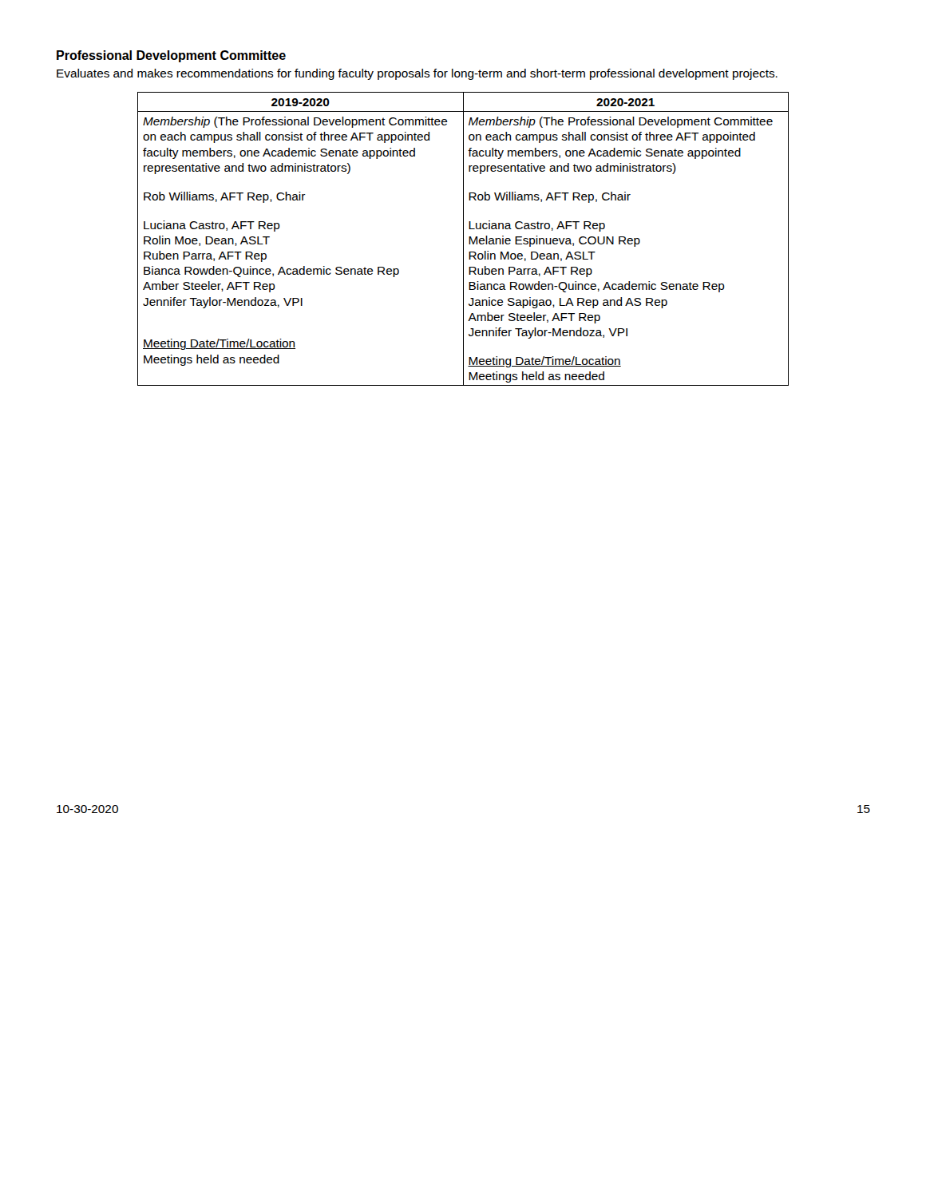Professional Development Committee
Evaluates and makes recommendations for funding faculty proposals for long-term and short-term professional development projects.
| 2019-2020 | 2020-2021 |
| --- | --- |
| Membership (The Professional Development Committee on each campus shall consist of three AFT appointed faculty members, one Academic Senate appointed representative and two administrators) Rob Williams, AFT Rep, Chair Luciana Castro, AFT Rep Rolin Moe, Dean, ASLT Ruben Parra, AFT Rep Bianca Rowden-Quince, Academic Senate Rep Amber Steeler, AFT Rep Jennifer Taylor-Mendoza, VPI Meeting Date/Time/Location Meetings held as needed | Membership (The Professional Development Committee on each campus shall consist of three AFT appointed faculty members, one Academic Senate appointed representative and two administrators) Rob Williams, AFT Rep, Chair Luciana Castro, AFT Rep Melanie Espinueva, COUN Rep Rolin Moe, Dean, ASLT Ruben Parra, AFT Rep Bianca Rowden-Quince, Academic Senate Rep Janice Sapigao, LA Rep and AS Rep Amber Steeler, AFT Rep Jennifer Taylor-Mendoza, VPI Meeting Date/Time/Location Meetings held as needed |
10-30-2020 15